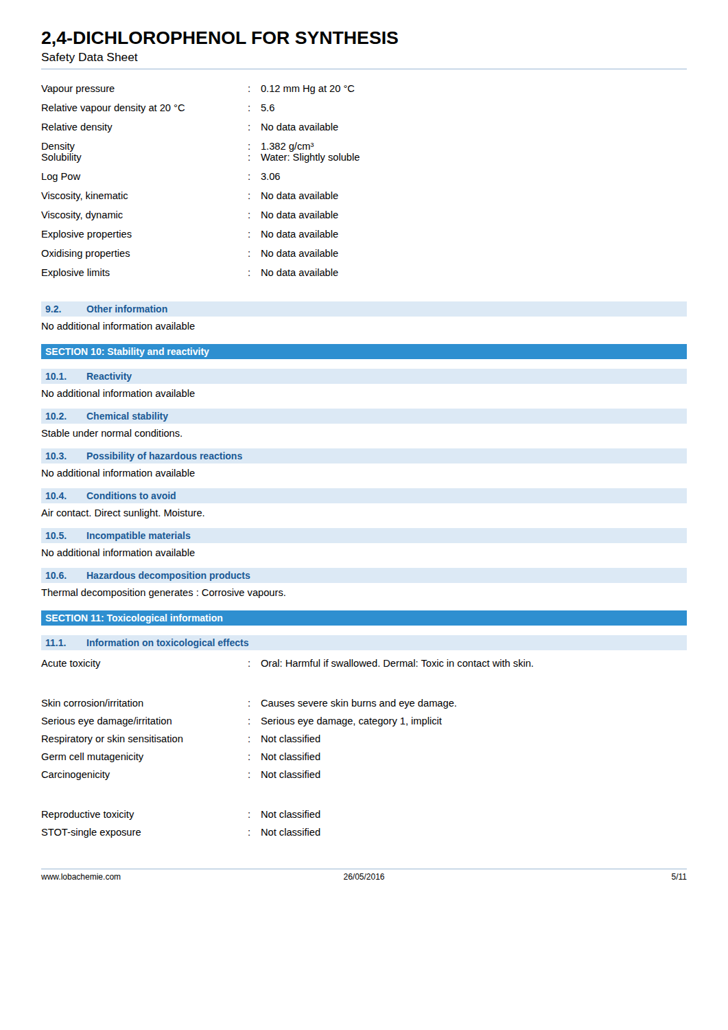2,4-DICHLOROPHENOL FOR SYNTHESIS
Safety Data Sheet
| Vapour pressure | : | 0.12 mm Hg at 20 °C |
| Relative vapour density at 20 °C | : | 5.6 |
| Relative density | : | No data available |
| Density Solubility | : : | 1.382 g/cm³ Water: Slightly soluble |
| Log Pow | : | 3.06 |
| Viscosity, kinematic | : | No data available |
| Viscosity, dynamic | : | No data available |
| Explosive properties | : | No data available |
| Oxidising properties | : | No data available |
| Explosive limits | : | No data available |
9.2. Other information
No additional information available
SECTION 10: Stability and reactivity
10.1. Reactivity
No additional information available
10.2. Chemical stability
Stable under normal conditions.
10.3. Possibility of hazardous reactions
No additional information available
10.4. Conditions to avoid
Air contact. Direct sunlight. Moisture.
10.5. Incompatible materials
No additional information available
10.6. Hazardous decomposition products
Thermal decomposition generates : Corrosive vapours.
SECTION 11: Toxicological information
11.1. Information on toxicological effects
| Acute toxicity | : | Oral: Harmful if swallowed. Dermal: Toxic in contact with skin. |
| Skin corrosion/irritation | : | Causes severe skin burns and eye damage. |
| Serious eye damage/irritation | : | Serious eye damage, category 1, implicit |
| Respiratory or skin sensitisation | : | Not classified |
| Germ cell mutagenicity | : | Not classified |
| Carcinogenicity | : | Not classified |
| Reproductive toxicity | : | Not classified |
| STOT-single exposure | : | Not classified |
www.lobachemie.com
26/05/2016
5/11